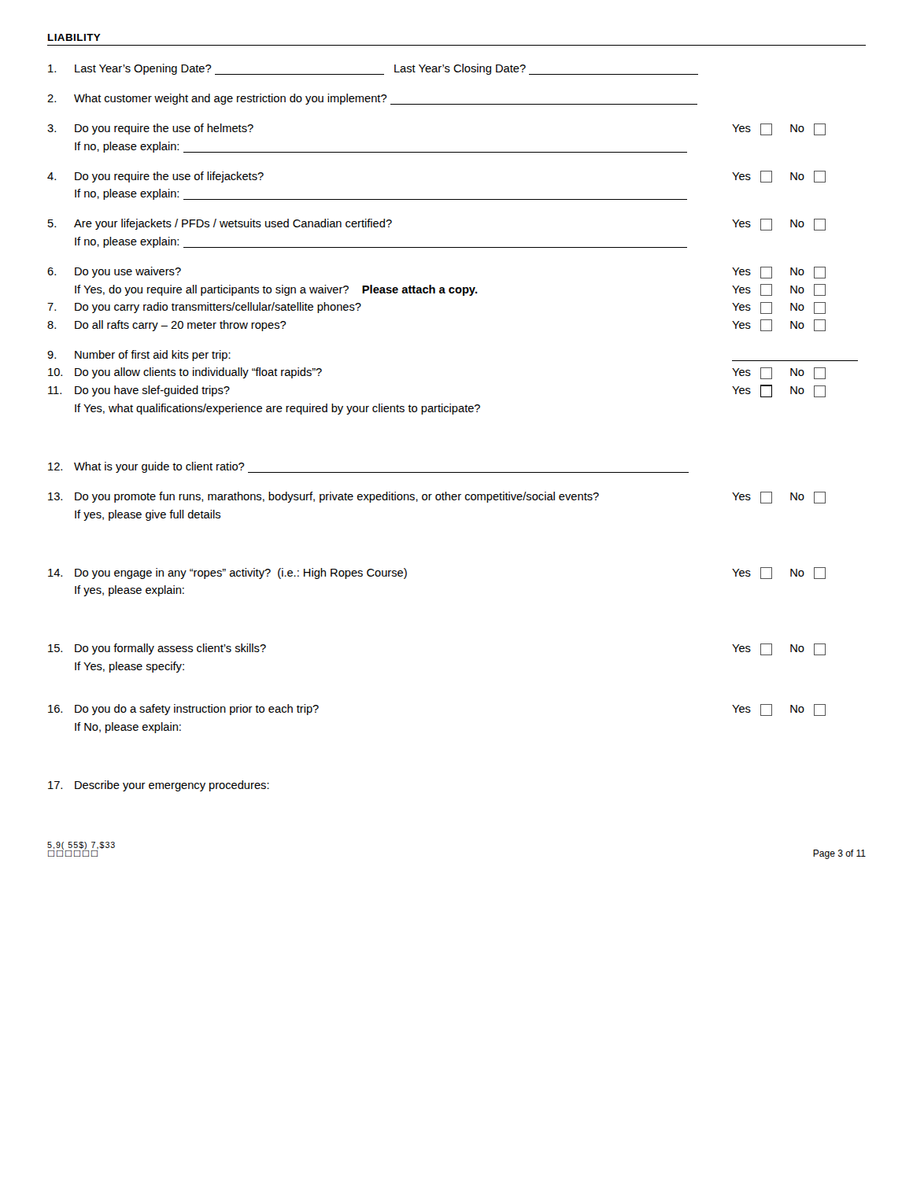LIABILITY
| 1. | Last Year’s Opening Date? Last Year’s Closing Date? |
| 2. | What customer weight and age restriction do you implement? |
| 3. | Do you require the use of helmets? | Yes No |
| | If no, please explain: |
| 4. | Do you require the use of lifejackets? | Yes No |
| | If no, please explain: |
| 5. | Are your lifejackets / PFDs / wetsuits used Canadian certified? | Yes No |
| | If no, please explain: |
| 6. | Do you use waivers? | Yes No |
| | If Yes, do you require all participants to sign a waiver? Please attach a copy. | Yes No |
| 7. | Do you carry radio transmitters/cellular/satellite phones? | Yes No |
| 8. | Do all rafts carry – 20 meter throw ropes? | Yes No |
| 9. | Number of first aid kits per trip: | |
| 10. | Do you allow clients to individually “float rapids”? | Yes No |
| 11. | Do you have slef-guided trips? | Yes No |
| | If Yes, what qualifications/experience are required by your clients to participate? |
| 12. | What is your guide to client ratio? |
| 13. | Do you promote fun runs, marathons, bodysurf, private expeditions, or other competitive/social events? | Yes No |
| | If yes, please give full details |
| 14. | Do you engage in any “ropes” activity? (i.e.: High Ropes Course) | Yes No |
| | If yes, please explain: |
| 15. | Do you formally assess client’s skills? | Yes No |
| | If Yes, please specify: |
| 16. | Do you do a safety instruction prior to each trip? | Yes No |
| | If No, please explain: |
| 17. | Describe your emergency procedures: |
5,9( 55$) 7,$33
☐☐☐☐☐☐
Page 3 of 11